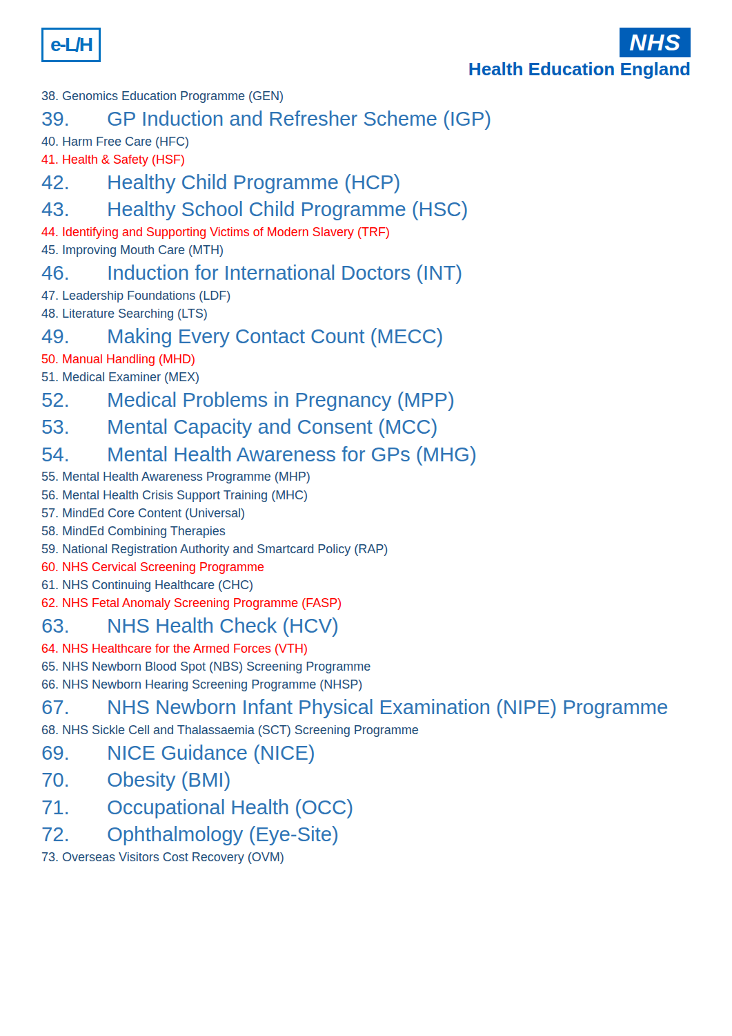e-L/H
NHS
Health Education England
38. Genomics Education Programme (GEN)
39. GP Induction and Refresher Scheme (IGP)
40. Harm Free Care (HFC)
41. Health & Safety (HSF)
42. Healthy Child Programme (HCP)
43. Healthy School Child Programme (HSC)
44. Identifying and Supporting Victims of Modern Slavery (TRF)
45. Improving Mouth Care (MTH)
46. Induction for International Doctors (INT)
47. Leadership Foundations (LDF)
48. Literature Searching (LTS)
49. Making Every Contact Count (MECC)
50. Manual Handling (MHD)
51. Medical Examiner (MEX)
52. Medical Problems in Pregnancy (MPP)
53. Mental Capacity and Consent (MCC)
54. Mental Health Awareness for GPs (MHG)
55. Mental Health Awareness Programme (MHP)
56. Mental Health Crisis Support Training (MHC)
57. MindEd Core Content (Universal)
58. MindEd Combining Therapies
59. National Registration Authority and Smartcard Policy (RAP)
60. NHS Cervical Screening Programme
61. NHS Continuing Healthcare (CHC)
62. NHS Fetal Anomaly Screening Programme (FASP)
63. NHS Health Check (HCV)
64. NHS Healthcare for the Armed Forces (VTH)
65. NHS Newborn Blood Spot (NBS) Screening Programme
66. NHS Newborn Hearing Screening Programme (NHSP)
67. NHS Newborn Infant Physical Examination (NIPE) Programme
68. NHS Sickle Cell and Thalassaemia (SCT) Screening Programme
69. NICE Guidance (NICE)
70. Obesity (BMI)
71. Occupational Health (OCC)
72. Ophthalmology (Eye-Site)
73. Overseas Visitors Cost Recovery (OVM)